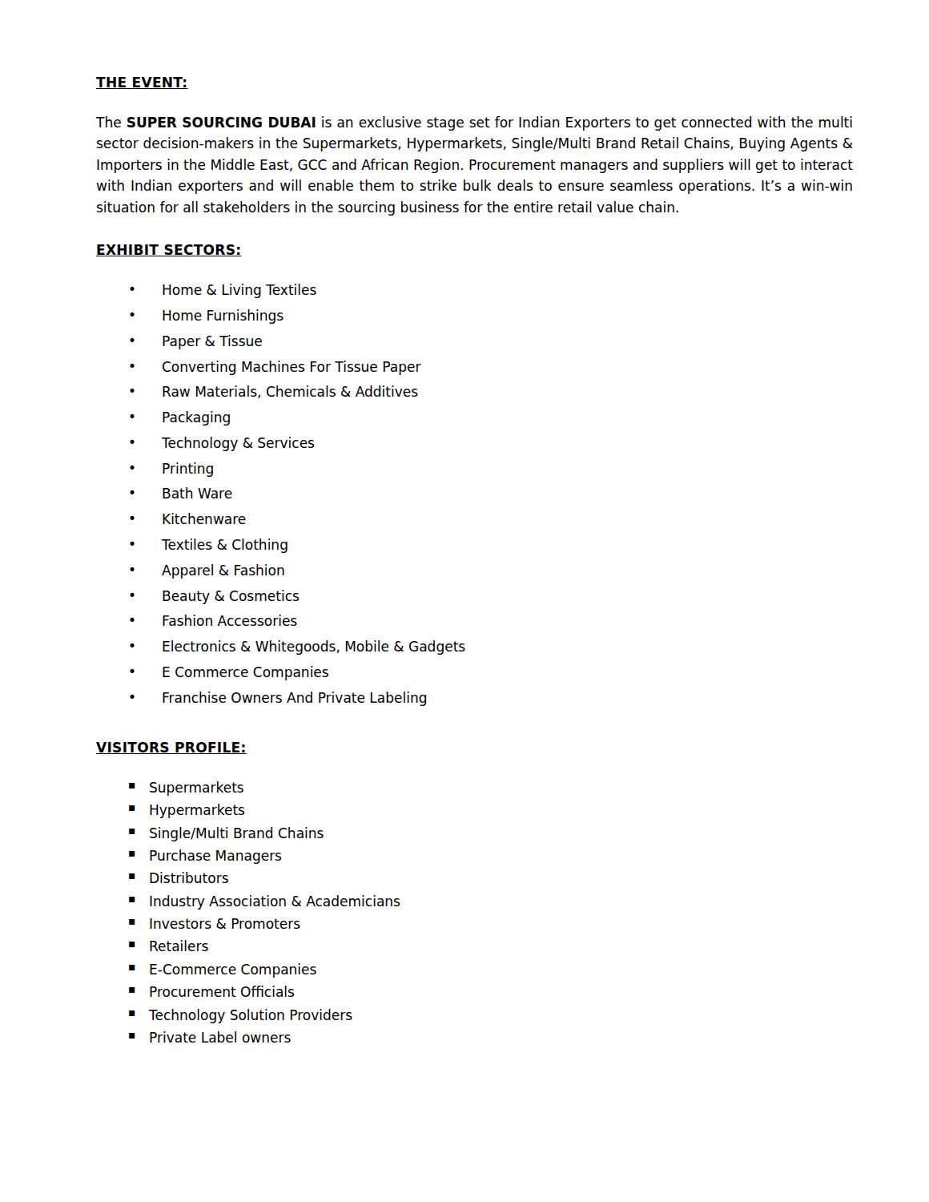THE EVENT:
The SUPER SOURCING DUBAI is an exclusive stage set for Indian Exporters to get connected with the multi sector decision-makers in the Supermarkets, Hypermarkets, Single/Multi Brand Retail Chains, Buying Agents & Importers in the Middle East, GCC and African Region. Procurement managers and suppliers will get to interact with Indian exporters and will enable them to strike bulk deals to ensure seamless operations. It’s a win-win situation for all stakeholders in the sourcing business for the entire retail value chain.
EXHIBIT SECTORS:
Home & Living Textiles
Home Furnishings
Paper & Tissue
Converting Machines For Tissue Paper
Raw Materials, Chemicals & Additives
Packaging
Technology & Services
Printing
Bath Ware
Kitchenware
Textiles & Clothing
Apparel & Fashion
Beauty & Cosmetics
Fashion Accessories
Electronics & Whitegoods, Mobile & Gadgets
E Commerce Companies
Franchise Owners And Private Labeling
VISITORS PROFILE:
Supermarkets
Hypermarkets
Single/Multi Brand Chains
Purchase Managers
Distributors
Industry Association & Academicians
Investors & Promoters
Retailers
E-Commerce Companies
Procurement Officials
Technology Solution Providers
Private Label owners